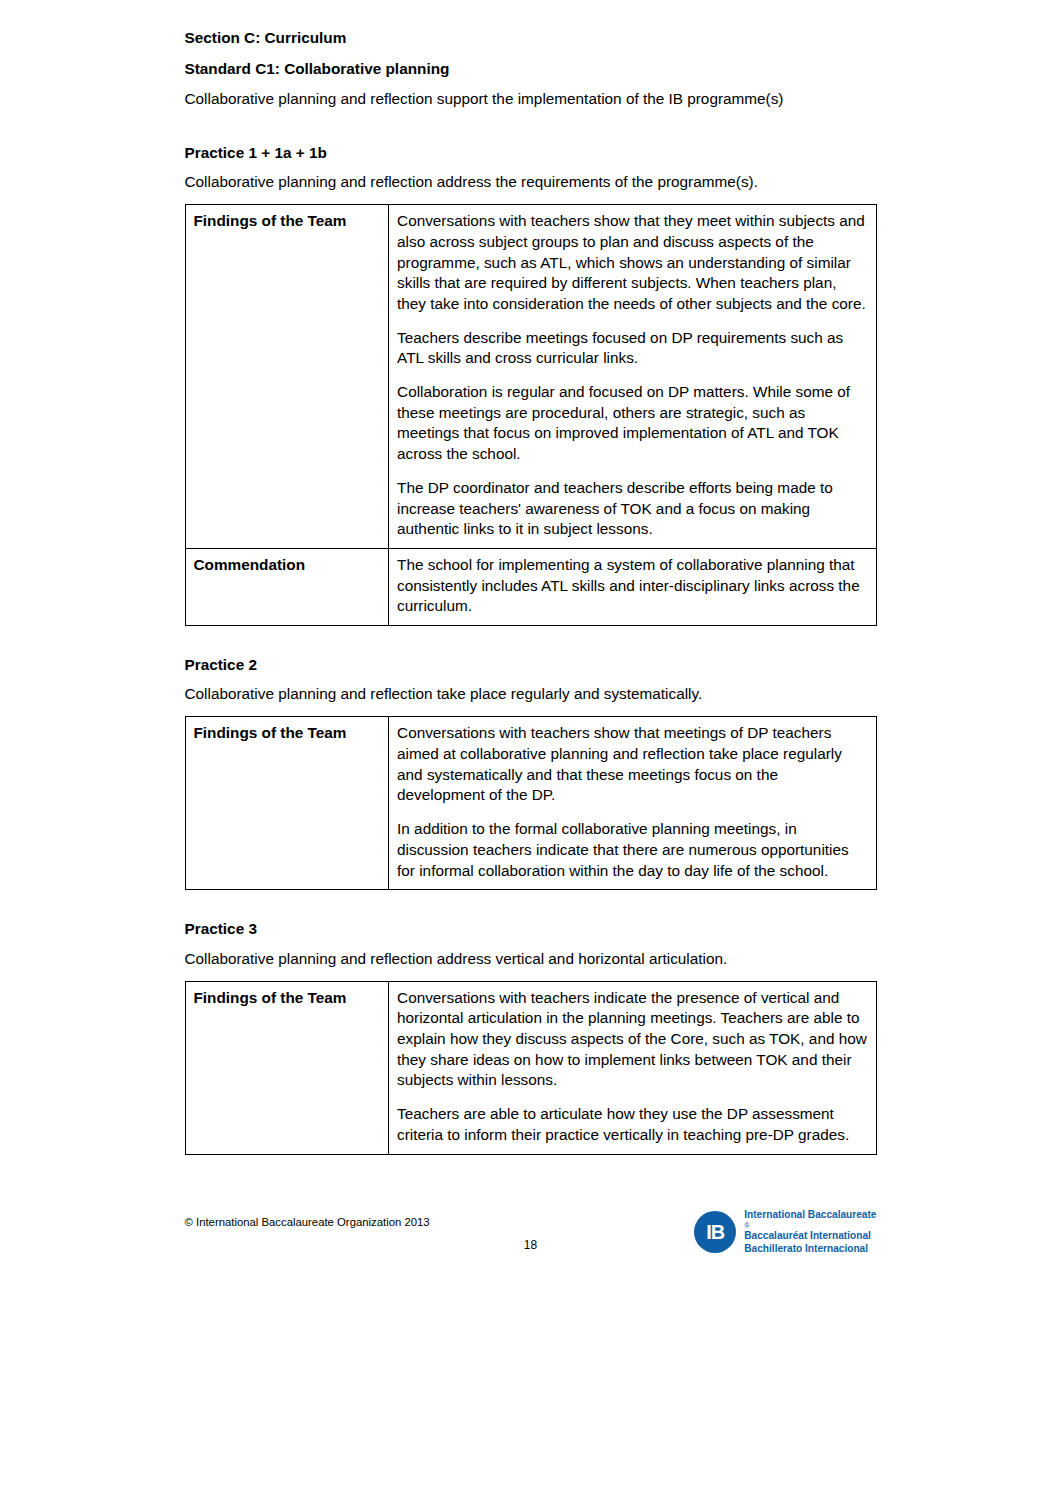Section C: Curriculum
Standard C1: Collaborative planning
Collaborative planning and reflection support the implementation of the IB programme(s)
Practice 1 + 1a + 1b
Collaborative planning and reflection address the requirements of the programme(s).
| Findings of the Team | Conversations with teachers show that they meet within subjects and also across subject groups to plan and discuss aspects of the programme, such as ATL, which shows an understanding of similar skills that are required by different subjects. When teachers plan, they take into consideration the needs of other subjects and the core. Teachers describe meetings focused on DP requirements such as ATL skills and cross curricular links. Collaboration is regular and focused on DP matters. While some of these meetings are procedural, others are strategic, such as meetings that focus on improved implementation of ATL and TOK across the school. The DP coordinator and teachers describe efforts being made to increase teachers' awareness of TOK and a focus on making authentic links to it in subject lessons. |
| Commendation | The school for implementing a system of collaborative planning that consistently includes ATL skills and inter-disciplinary links across the curriculum. |
Practice 2
Collaborative planning and reflection take place regularly and systematically.
| Findings of the Team | Conversations with teachers show that meetings of DP teachers aimed at collaborative planning and reflection take place regularly and systematically and that these meetings focus on the development of the DP. In addition to the formal collaborative planning meetings, in discussion teachers indicate that there are numerous opportunities for informal collaboration within the day to day life of the school. |
Practice 3
Collaborative planning and reflection address vertical and horizontal articulation.
| Findings of the Team | Conversations with teachers indicate the presence of vertical and horizontal articulation in the planning meetings. Teachers are able to explain how they discuss aspects of the Core, such as TOK, and how they share ideas on how to implement links between TOK and their subjects within lessons. Teachers are able to articulate how they use the DP assessment criteria to inform their practice vertically in teaching pre-DP grades. |
© International Baccalaureate Organization 2013
IB
International Baccalaureate® Baccalauréat International Bachillerato Internacional
18